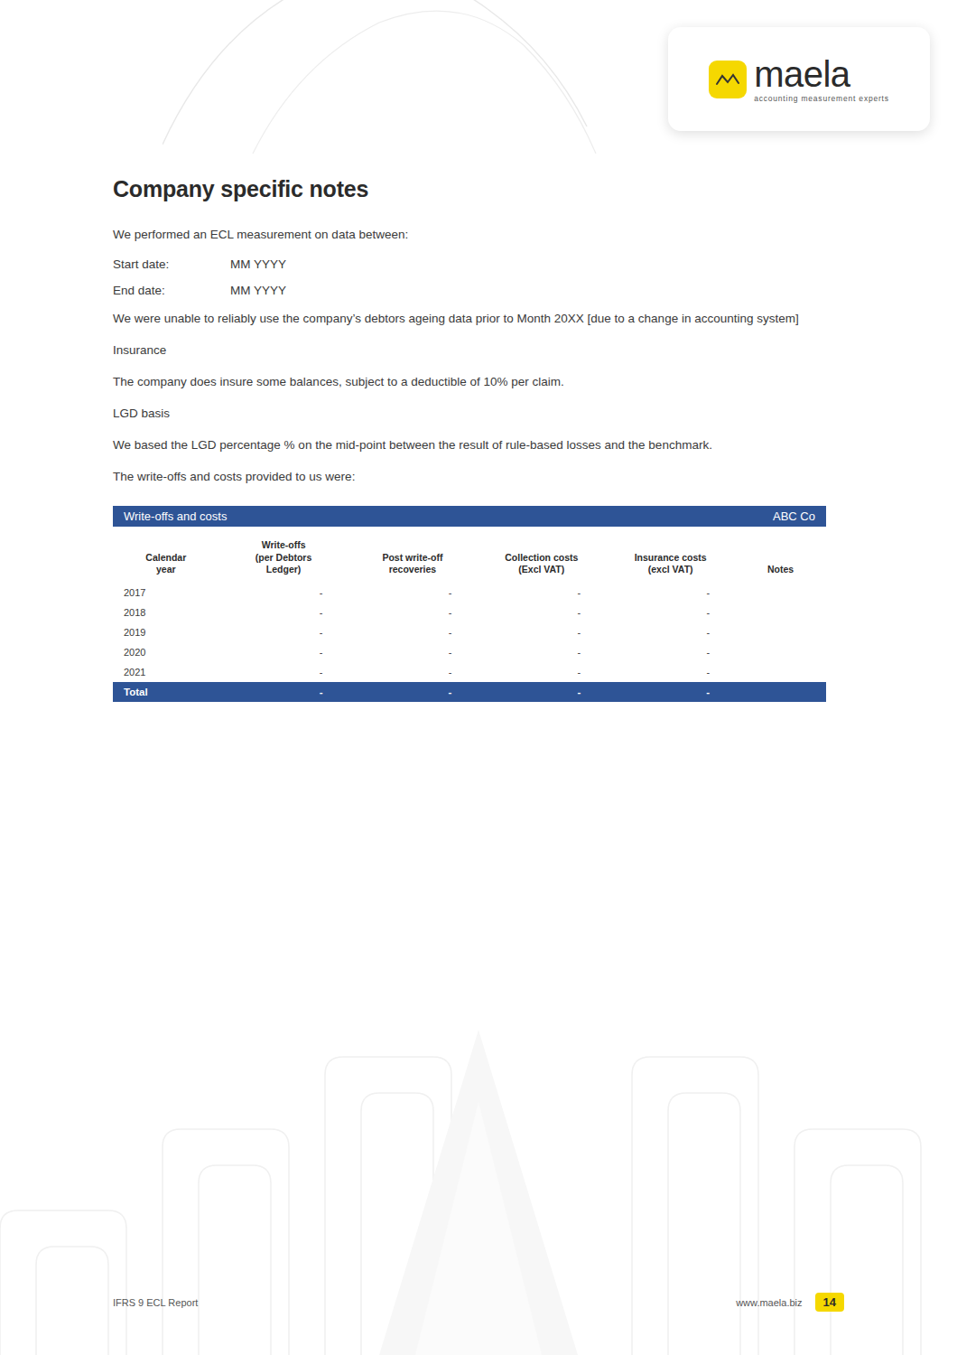maela accounting measurement experts
Company specific notes
We performed an ECL measurement on data between:
Start date: MM YYYY
End date: MM YYYY
We were unable to reliably use the company’s debtors ageing data prior to Month 20XX [due to a change in accounting system]
Insurance
The company does insure some balances, subject to a deductible of 10% per claim.
LGD basis
We based the LGD percentage % on the mid-point between the result of rule-based losses and the benchmark.
The write-offs and costs provided to us were:
Write-offs and costs ABC Co
| Calendar year | Write-offs (per Debtors Ledger) | Post write-off recoveries | Collection costs (Excl VAT) | Insurance costs (excl VAT) | Notes |
| --- | --- | --- | --- | --- | --- |
| 2017 | - | - | - | - | |
| 2018 | - | - | - | - | |
| 2019 | - | - | - | - | |
| 2020 | - | - | - | - | |
| 2021 | - | - | - | - | |
| Total | - | - | - | - | |
IFRS 9 ECL Report
www.maela.biz 14